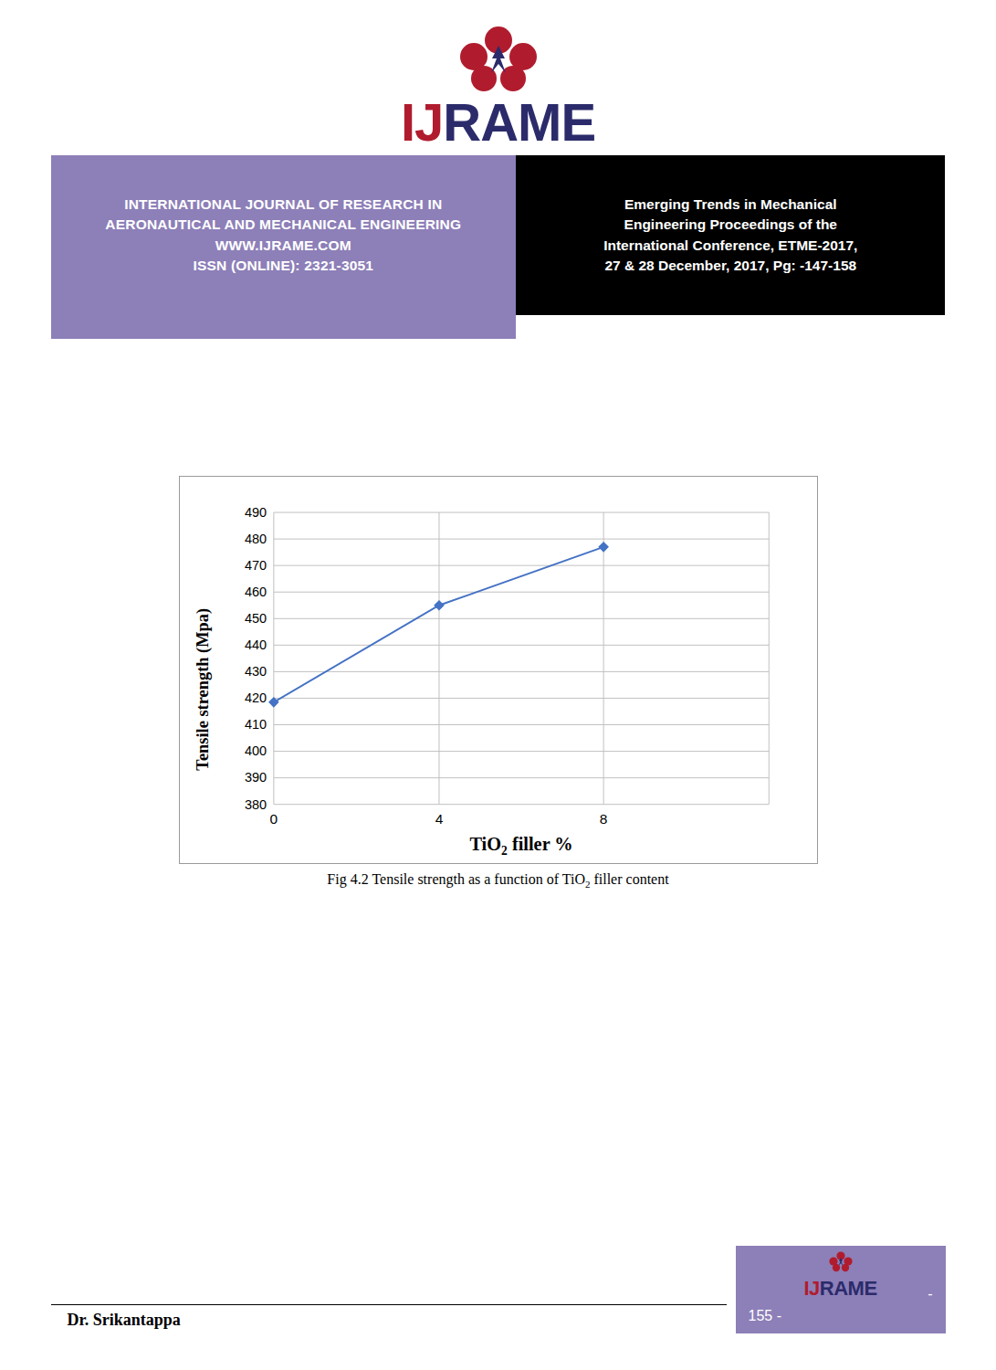IJ RAME
INTERNATIONAL JOURNAL OF RESEARCH IN
AERONAUTICAL AND MECHANICAL ENGINEERING
WWW.IJRAME.COM
ISSN (ONLINE): 2321-3051
Emerging Trends in Mechanical
Engineering Proceedings of the
International Conference, ETME-2017,
27 & 28 December, 2017, Pg: -147-158
Tensile strength (Mpa) 490 480 470 460 450 440 430 420 410 400 390 380 0 4 8 TiO2 filler %
Fig 4.2 Tensile strength as a function of TiO2 filler content
Dr. Srikantappa
IJ RAME
-
155 -